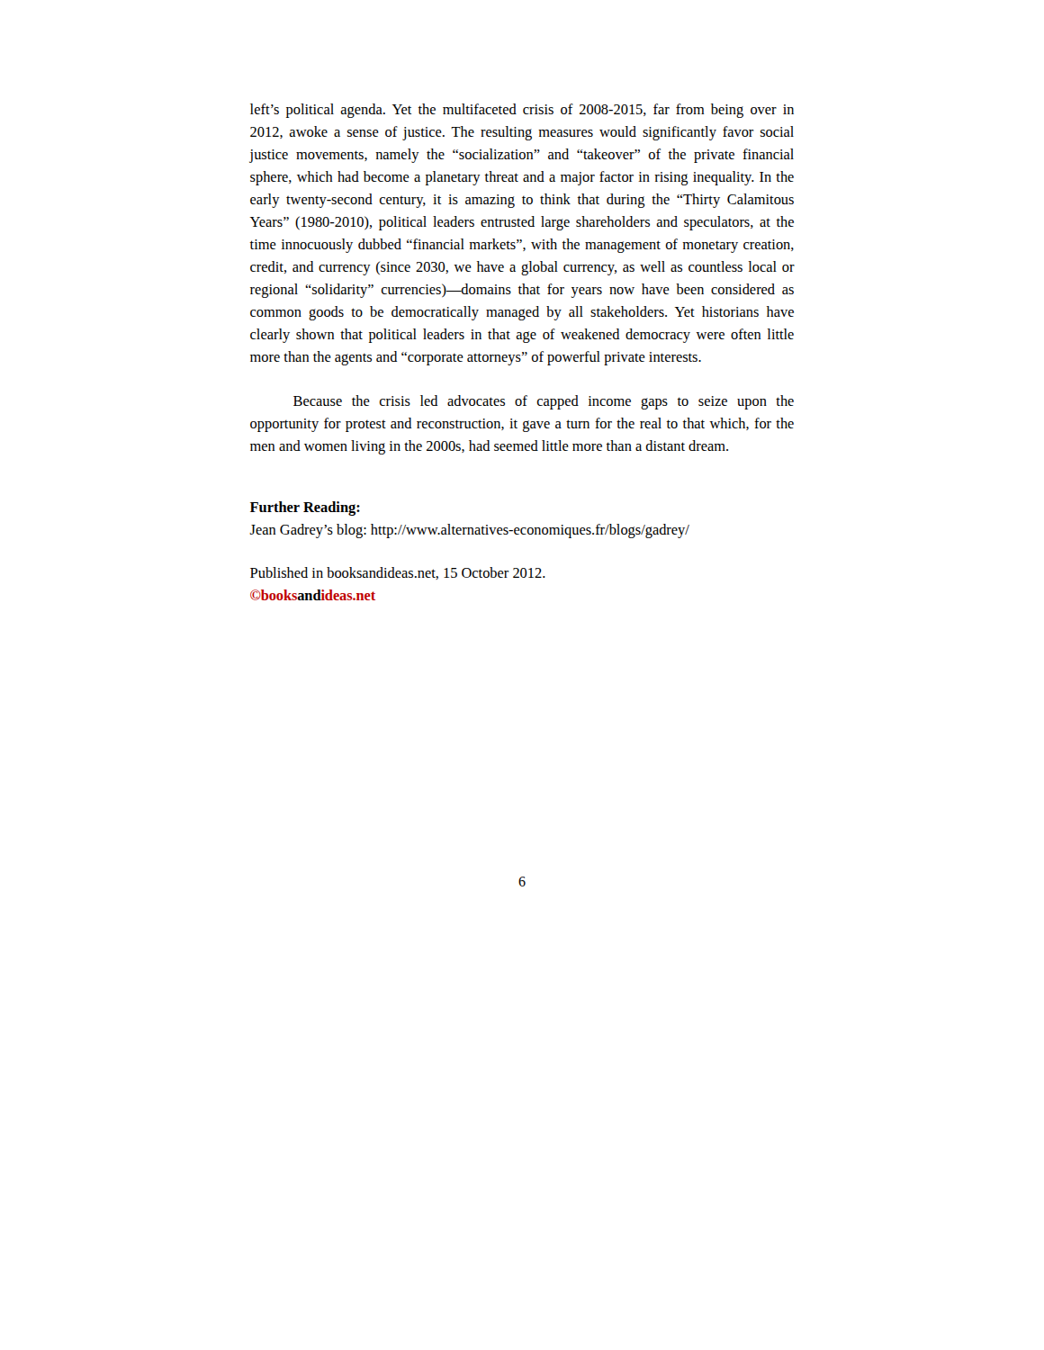left’s political agenda. Yet the multifaceted crisis of 2008-2015, far from being over in 2012, awoke a sense of justice. The resulting measures would significantly favor social justice movements, namely the “socialization” and “takeover” of the private financial sphere, which had become a planetary threat and a major factor in rising inequality. In the early twenty-second century, it is amazing to think that during the “Thirty Calamitous Years” (1980-2010), political leaders entrusted large shareholders and speculators, at the time innocuously dubbed “financial markets”, with the management of monetary creation, credit, and currency (since 2030, we have a global currency, as well as countless local or regional “solidarity” currencies)—domains that for years now have been considered as common goods to be democratically managed by all stakeholders. Yet historians have clearly shown that political leaders in that age of weakened democracy were often little more than the agents and “corporate attorneys” of powerful private interests.
Because the crisis led advocates of capped income gaps to seize upon the opportunity for protest and reconstruction, it gave a turn for the real to that which, for the men and women living in the 2000s, had seemed little more than a distant dream.
Further Reading:
Jean Gadrey’s blog: http://www.alternatives-economiques.fr/blogs/gadrey/
Published in booksandideas.net, 15 October 2012.
©books and ideas.net
6